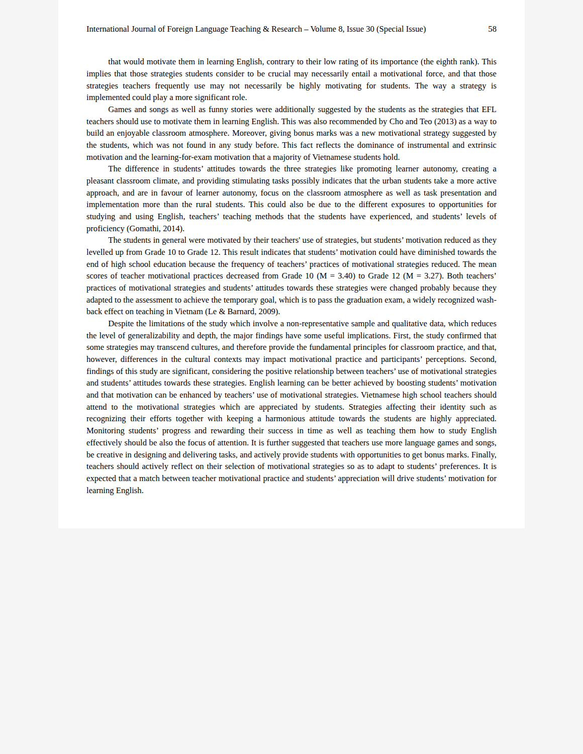International Journal of Foreign Language Teaching & Research – Volume 8, Issue 30 (Special Issue)
58
that would motivate them in learning English, contrary to their low rating of its importance (the eighth rank). This implies that those strategies students consider to be crucial may necessarily entail a motivational force, and that those strategies teachers frequently use may not necessarily be highly motivating for students. The way a strategy is implemented could play a more significant role.
Games and songs as well as funny stories were additionally suggested by the students as the strategies that EFL teachers should use to motivate them in learning English. This was also recommended by Cho and Teo (2013) as a way to build an enjoyable classroom atmosphere. Moreover, giving bonus marks was a new motivational strategy suggested by the students, which was not found in any study before. This fact reflects the dominance of instrumental and extrinsic motivation and the learning-for-exam motivation that a majority of Vietnamese students hold.
The difference in students’ attitudes towards the three strategies like promoting learner autonomy, creating a pleasant classroom climate, and providing stimulating tasks possibly indicates that the urban students take a more active approach, and are in favour of learner autonomy, focus on the classroom atmosphere as well as task presentation and implementation more than the rural students. This could also be due to the different exposures to opportunities for studying and using English, teachers’ teaching methods that the students have experienced, and students’ levels of proficiency (Gomathi, 2014).
The students in general were motivated by their teachers' use of strategies, but students’ motivation reduced as they levelled up from Grade 10 to Grade 12. This result indicates that students’ motivation could have diminished towards the end of high school education because the frequency of teachers’ practices of motivational strategies reduced. The mean scores of teacher motivational practices decreased from Grade 10 (M = 3.40) to Grade 12 (M = 3.27). Both teachers’ practices of motivational strategies and students’ attitudes towards these strategies were changed probably because they adapted to the assessment to achieve the temporary goal, which is to pass the graduation exam, a widely recognized wash-back effect on teaching in Vietnam (Le & Barnard, 2009).
Despite the limitations of the study which involve a non-representative sample and qualitative data, which reduces the level of generalizability and depth, the major findings have some useful implications. First, the study confirmed that some strategies may transcend cultures, and therefore provide the fundamental principles for classroom practice, and that, however, differences in the cultural contexts may impact motivational practice and participants’ perceptions. Second, findings of this study are significant, considering the positive relationship between teachers’ use of motivational strategies and students’ attitudes towards these strategies. English learning can be better achieved by boosting students’ motivation and that motivation can be enhanced by teachers’ use of motivational strategies. Vietnamese high school teachers should attend to the motivational strategies which are appreciated by students. Strategies affecting their identity such as recognizing their efforts together with keeping a harmonious attitude towards the students are highly appreciated. Monitoring students’ progress and rewarding their success in time as well as teaching them how to study English effectively should be also the focus of attention. It is further suggested that teachers use more language games and songs, be creative in designing and delivering tasks, and actively provide students with opportunities to get bonus marks. Finally, teachers should actively reflect on their selection of motivational strategies so as to adapt to students’ preferences. It is expected that a match between teacher motivational practice and students’ appreciation will drive students’ motivation for learning English.